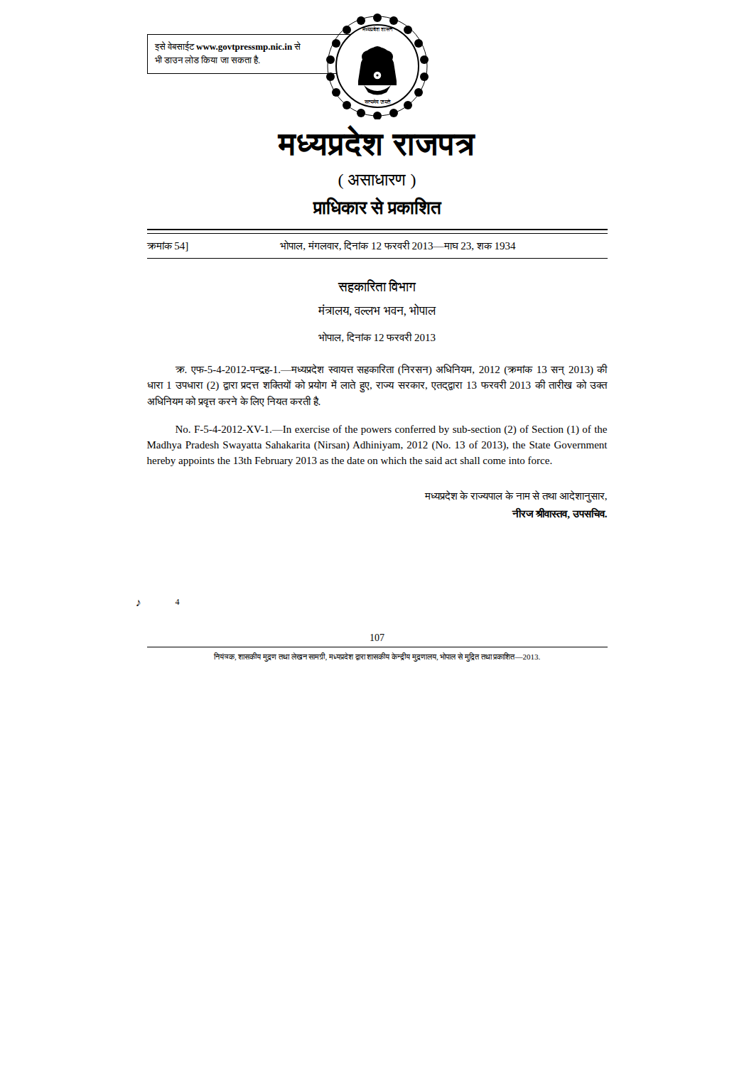इसे वेबसाईट www.govtpressmp.nic.in से
भी डाउन लोड किया जा सकता है.
मध्यप्रदेश शासन सत्यमेव जयते
मध्यप्रदेश राजपत्र
( असाधारण )
प्राधिकार से प्रकाशित
क्रमांक 54]
भोपाल, मंगलवार, दिनांक 12 फरवरी 2013—माघ 23, शक 1934
सहकारिता विभाग
मंत्रालय, वल्लभ भवन, भोपाल
भोपाल, दिनांक 12 फरवरी 2013
क्र. एफ-5-4-2012-पन्द्रह-1.—मध्यप्रदेश स्वायत्त सहकारिता (निरसन) अधिनियम, 2012 (क्रमांक 13 सन् 2013) की धारा 1 उपधारा (2) द्वारा प्रदत्त शक्तियों को प्रयोग में लाते हुए, राज्य सरकार, एतद्द्वारा 13 फरवरी 2013 की तारीख को उक्त अधिनियम को प्रवृत्त करने के लिए नियत करती है.
No. F-5-4-2012-XV-1.—In exercise of the powers conferred by sub-section (2) of Section (1) of the Madhya Pradesh Swayatta Sahakarita (Nirsan) Adhiniyam, 2012 (No. 13 of 2013), the State Government hereby appoints the 13th February 2013 as the date on which the said act shall come into force.
मध्यप्रदेश के राज्यपाल के नाम से तथा आदेशानुसार,
नीरज श्रीवास्तव, उपसचिव.
♪
4
107
नियंत्रक, शासकीय मुद्रण तथा लेखन सामग्री, मध्यप्रदेश द्वारा शासकीय केन्द्रीय मुद्रणालय, भोपाल से मुद्रित तथा प्रकाशित—2013.